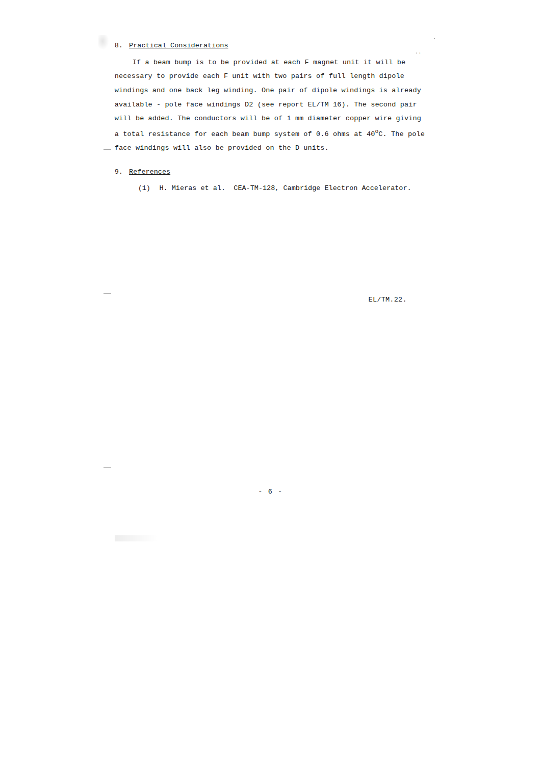··
8. Practical Considerations
If a beam bump is to be provided at each F magnet unit it will be necessary to provide each F unit with two pairs of full length dipole windings and one back leg winding. One pair of dipole windings is already available - pole face windings D2 (see report EL/TM 16). The second pair will be added. The conductors will be of 1 mm diameter copper wire giving a total resistance for each beam bump system of 0.6 ohms at 40oC. The pole face windings will also be provided on the D units.
9. References
(1) H. Mieras et al. CEA-TM-128, Cambridge Electron Accelerator.
EL/TM.22.
- 6 -